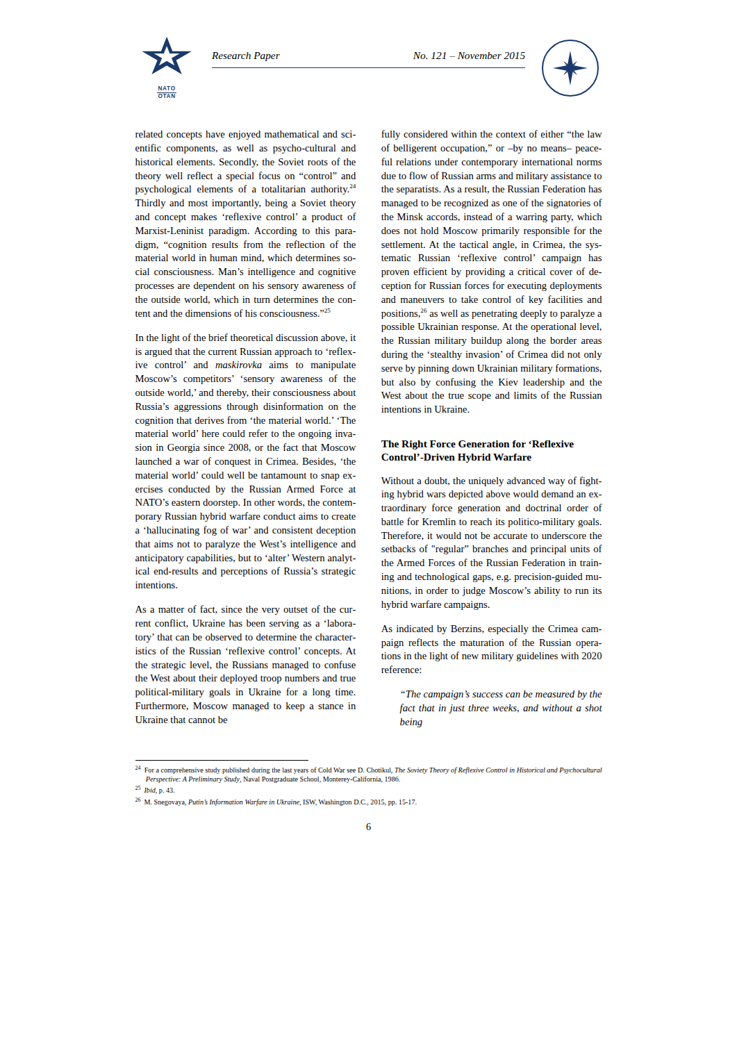NATO
OTAN
Research Paper
No. 121 – November 2015
related concepts have enjoyed mathematical and scientific components, as well as psycho-cultural and historical elements. Secondly, the Soviet roots of the theory well reflect a special focus on “control” and psychological elements of a totalitarian authority.24 Thirdly and most importantly, being a Soviet theory and concept makes ‘reflexive control’ a product of Marxist-Leninist paradigm. According to this paradigm, “cognition results from the reflection of the material world in human mind, which determines social consciousness. Man’s intelligence and cognitive processes are dependent on his sensory awareness of the outside world, which in turn determines the content and the dimensions of his consciousness.”25
In the light of the brief theoretical discussion above, it is argued that the current Russian approach to ‘reflexive control’ and maskirovka aims to manipulate Moscow’s competitors’ ‘sensory awareness of the outside world,’ and thereby, their consciousness about Russia’s aggressions through disinformation on the cognition that derives from ‘the material world.’ ‘The material world’ here could refer to the ongoing invasion in Georgia since 2008, or the fact that Moscow launched a war of conquest in Crimea. Besides, ‘the material world’ could well be tantamount to snap exercises conducted by the Russian Armed Force at NATO’s eastern doorstep. In other words, the contemporary Russian hybrid warfare conduct aims to create a ‘hallucinating fog of war’ and consistent deception that aims not to paralyze the West’s intelligence and anticipatory capabilities, but to ‘alter’ Western analytical end-results and perceptions of Russia’s strategic intentions.
As a matter of fact, since the very outset of the current conflict, Ukraine has been serving as a ‘laboratory’ that can be observed to determine the characteristics of the Russian ‘reflexive control’ concepts. At the strategic level, the Russians managed to confuse the West about their deployed troop numbers and true political-military goals in Ukraine for a long time. Furthermore, Moscow managed to keep a stance in Ukraine that cannot be
fully considered within the context of either “the law of belligerent occupation,” or –by no means– peaceful relations under contemporary international norms due to flow of Russian arms and military assistance to the separatists. As a result, the Russian Federation has managed to be recognized as one of the signatories of the Minsk accords, instead of a warring party, which does not hold Moscow primarily responsible for the settlement. At the tactical angle, in Crimea, the systematic Russian ‘reflexive control’ campaign has proven efficient by providing a critical cover of deception for Russian forces for executing deployments and maneuvers to take control of key facilities and positions,26 as well as penetrating deeply to paralyze a possible Ukrainian response. At the operational level, the Russian military buildup along the border areas during the ‘stealthy invasion’ of Crimea did not only serve by pinning down Ukrainian military formations, but also by confusing the Kiev leadership and the West about the true scope and limits of the Russian intentions in Ukraine.
The Right Force Generation for ‘Reflexive Control’-Driven Hybrid Warfare
Without a doubt, the uniquely advanced way of fighting hybrid wars depicted above would demand an extraordinary force generation and doctrinal order of battle for Kremlin to reach its politico-military goals. Therefore, it would not be accurate to underscore the setbacks of "regular” branches and principal units of the Armed Forces of the Russian Federation in training and technological gaps, e.g. precision-guided munitions, in order to judge Moscow’s ability to run its hybrid warfare campaigns.
As indicated by Berzins, especially the Crimea campaign reflects the maturation of the Russian operations in the light of new military guidelines with 2020 reference:
“The campaign’s success can be measured by the fact that in just three weeks, and without a shot being
24 For a comprehensive study published during the last years of Cold War see D. Chotikul, The Soviety Theory of Reflexive Control in Historical and Psychocultural Perspective: A Preliminary Study, Naval Postgraduate School, Monterey-California, 1986.
25 Ibid, p. 43.
26 M. Snegovaya, Putin’s Information Warfare in Ukraine, ISW, Washington D.C., 2015, pp. 15-17.
6